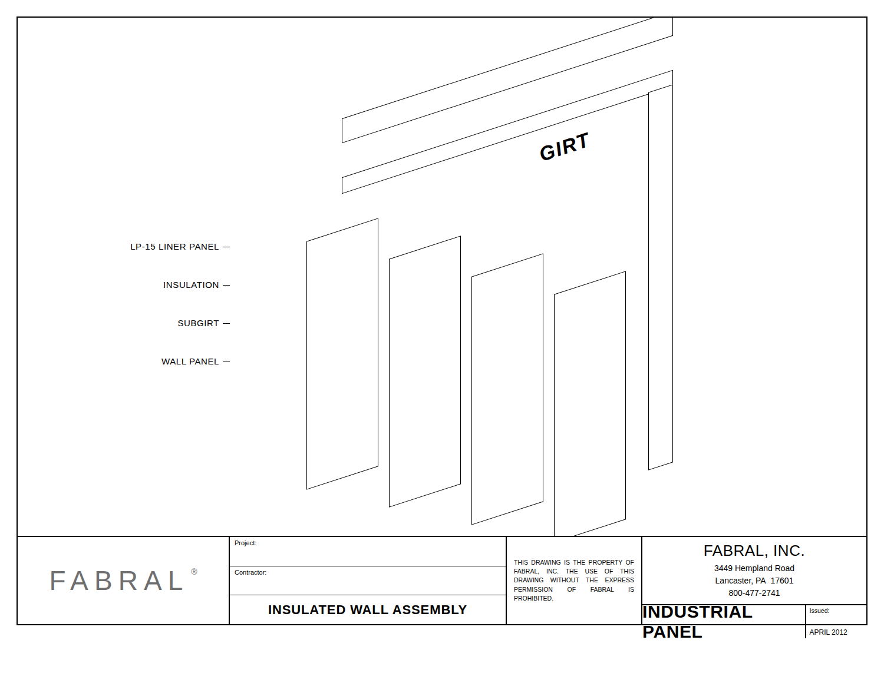GIRT
LP-15 LINER PANEL
INSULATION
SUBGIRT
WALL PANEL
FABRAL®
Project:
Contractor:
INSULATED WALL ASSEMBLY
THIS DRAWING IS THE PROPERTY OF FABRAL, INC. THE USE OF THIS DRAWING WITHOUT THE EXPRESS PERMISSION OF FABRAL IS PROHIBITED.
FABRAL, INC.
3449 Hempland Road
Lancaster, PA 17601
800-477-2741
INDUSTRIAL PANEL
Issued:
APRIL 2012